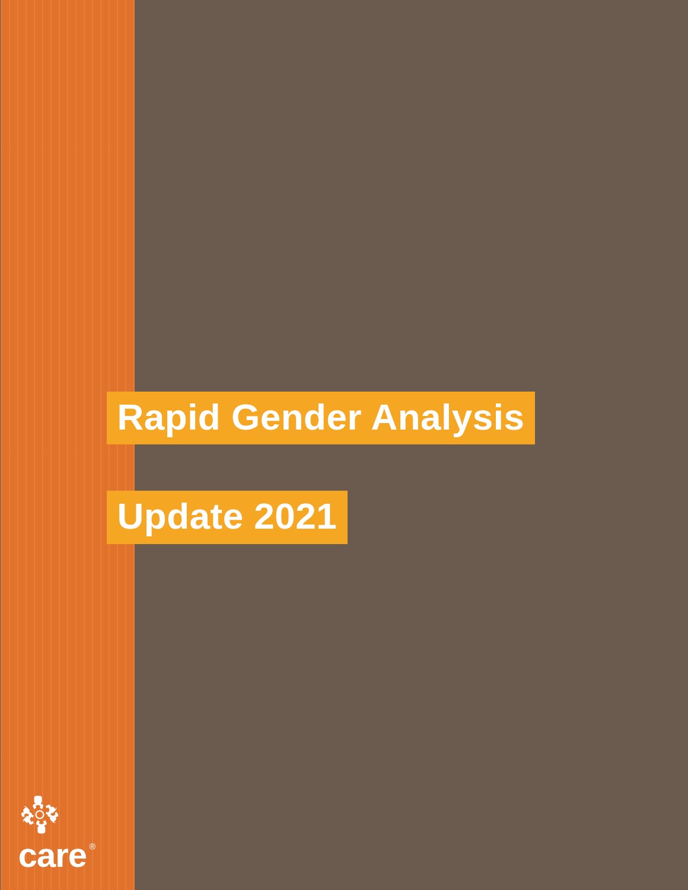Rapid Gender Analysis
Update 2021
care®